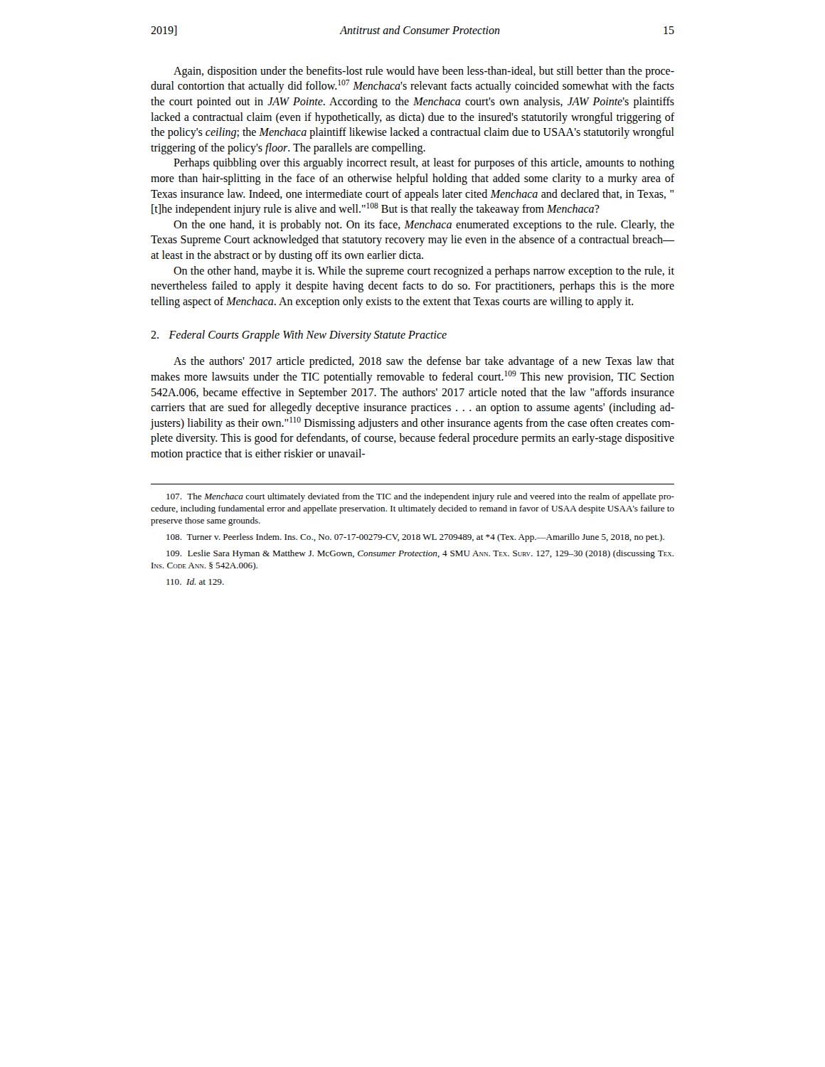2019] Antitrust and Consumer Protection 15
Again, disposition under the benefits-lost rule would have been less-than-ideal, but still better than the procedural contortion that actually did follow.107 Menchaca's relevant facts actually coincided somewhat with the facts the court pointed out in JAW Pointe. According to the Menchaca court's own analysis, JAW Pointe's plaintiffs lacked a contractual claim (even if hypothetically, as dicta) due to the insured's statutorily wrongful triggering of the policy's ceiling; the Menchaca plaintiff likewise lacked a contractual claim due to USAA's statutorily wrongful triggering of the policy's floor. The parallels are compelling.
Perhaps quibbling over this arguably incorrect result, at least for purposes of this article, amounts to nothing more than hair-splitting in the face of an otherwise helpful holding that added some clarity to a murky area of Texas insurance law. Indeed, one intermediate court of appeals later cited Menchaca and declared that, in Texas, "[t]he independent injury rule is alive and well."108 But is that really the takeaway from Menchaca?
On the one hand, it is probably not. On its face, Menchaca enumerated exceptions to the rule. Clearly, the Texas Supreme Court acknowledged that statutory recovery may lie even in the absence of a contractual breach—at least in the abstract or by dusting off its own earlier dicta.
On the other hand, maybe it is. While the supreme court recognized a perhaps narrow exception to the rule, it nevertheless failed to apply it despite having decent facts to do so. For practitioners, perhaps this is the more telling aspect of Menchaca. An exception only exists to the extent that Texas courts are willing to apply it.
2. Federal Courts Grapple With New Diversity Statute Practice
As the authors' 2017 article predicted, 2018 saw the defense bar take advantage of a new Texas law that makes more lawsuits under the TIC potentially removable to federal court.109 This new provision, TIC Section 542A.006, became effective in September 2017. The authors' 2017 article noted that the law "affords insurance carriers that are sued for allegedly deceptive insurance practices . . . an option to assume agents' (including adjusters) liability as their own."110 Dismissing adjusters and other insurance agents from the case often creates complete diversity. This is good for defendants, of course, because federal procedure permits an early-stage dispositive motion practice that is either riskier or unavail-
The Menchaca court ultimately deviated from the TIC and the independent injury rule and veered into the realm of appellate procedure, including fundamental error and appellate preservation. It ultimately decided to remand in favor of USAA despite USAA's failure to preserve those same grounds.
Turner v. Peerless Indem. Ins. Co., No. 07-17-00279-CV, 2018 WL 2709489, at *4 (Tex. App.—Amarillo June 5, 2018, no pet.).
Leslie Sara Hyman & Matthew J. McGown, Consumer Protection, 4 SMU Ann. Tex. Surv. 127, 129–30 (2018) (discussing Tex. Ins. Code Ann. § 542A.006).
Id. at 129.